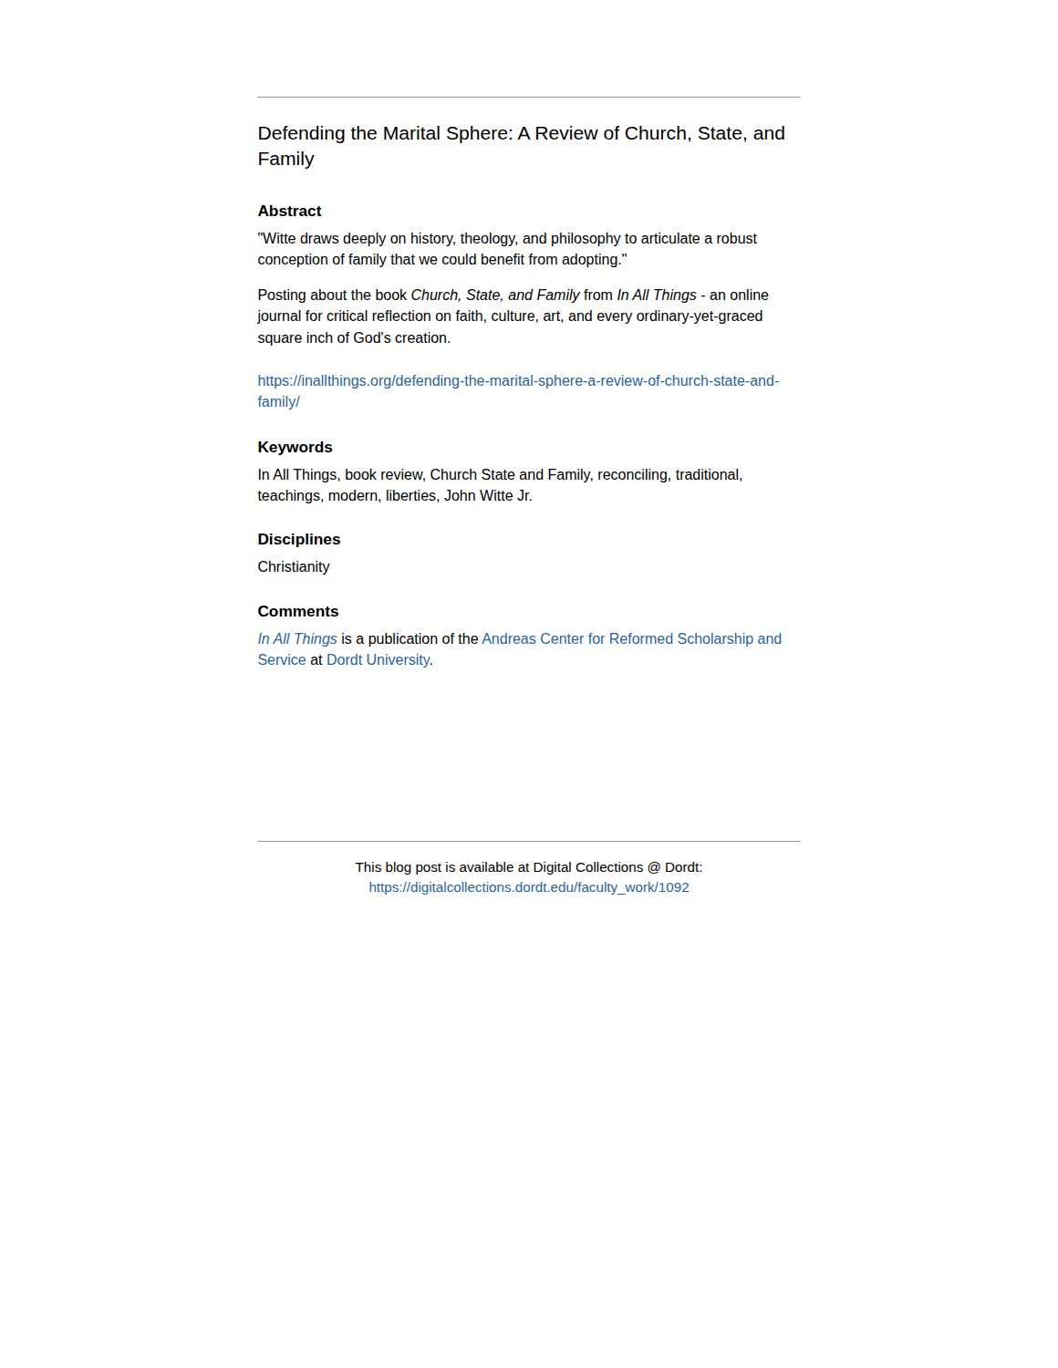Defending the Marital Sphere: A Review of Church, State, and Family
Abstract
"Witte draws deeply on history, theology, and philosophy to articulate a robust conception of family that we could benefit from adopting."
Posting about the book Church, State, and Family from In All Things - an online journal for critical reflection on faith, culture, art, and every ordinary-yet-graced square inch of God's creation.
https://inallthings.org/defending-the-marital-sphere-a-review-of-church-state-and-family/
Keywords
In All Things, book review, Church State and Family, reconciling, traditional, teachings, modern, liberties, John Witte Jr.
Disciplines
Christianity
Comments
In All Things is a publication of the Andreas Center for Reformed Scholarship and Service at Dordt University.
This blog post is available at Digital Collections @ Dordt: https://digitalcollections.dordt.edu/faculty_work/1092